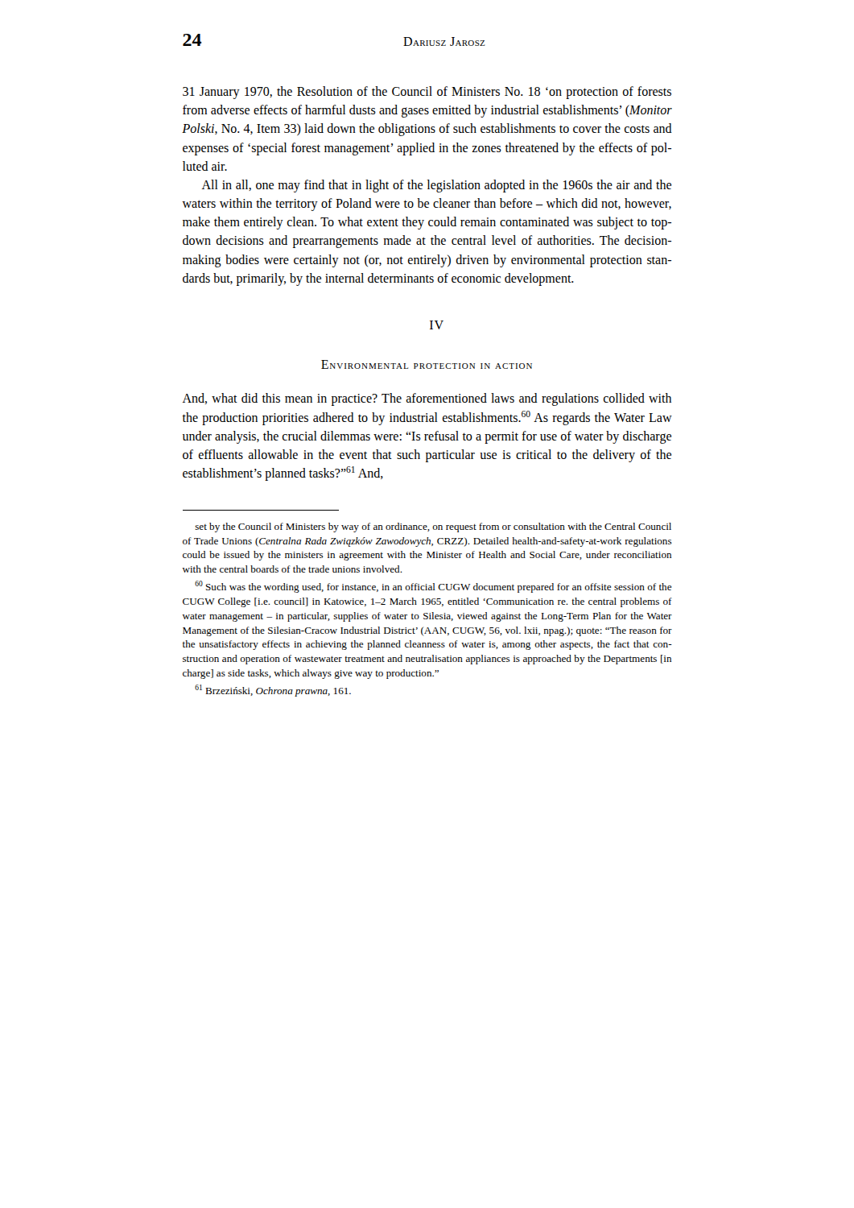24 Dariusz Jarosz
31 January 1970, the Resolution of the Council of Ministers No. 18 ‘on protection of forests from adverse effects of harmful dusts and gases emitted by industrial establishments’ (Monitor Polski, No. 4, Item 33) laid down the obligations of such establishments to cover the costs and expenses of ‘special forest management’ applied in the zones threatened by the effects of polluted air.
All in all, one may find that in light of the legislation adopted in the 1960s the air and the waters within the territory of Poland were to be cleaner than before – which did not, however, make them entirely clean. To what extent they could remain contaminated was subject to top-down decisions and prearrangements made at the central level of authorities. The decision-making bodies were certainly not (or, not entirely) driven by environmental protection standards but, primarily, by the internal determinants of economic development.
IV
Environmental protection in action
And, what did this mean in practice? The aforementioned laws and regulations collided with the production priorities adhered to by industrial establishments.60 As regards the Water Law under analysis, the crucial dilemmas were: “Is refusal to a permit for use of water by discharge of effluents allowable in the event that such particular use is critical to the delivery of the establishment’s planned tasks?”61 And,
set by the Council of Ministers by way of an ordinance, on request from or consultation with the Central Council of Trade Unions (Centralna Rada Związków Zawodowych, CRZZ). Detailed health-and-safety-at-work regulations could be issued by the ministers in agreement with the Minister of Health and Social Care, under reconciliation with the central boards of the trade unions involved.
60 Such was the wording used, for instance, in an official CUGW document prepared for an offsite session of the CUGW College [i.e. council] in Katowice, 1–2 March 1965, entitled ‘Communication re. the central problems of water management – in particular, supplies of water to Silesia, viewed against the Long-Term Plan for the Water Management of the Silesian-Cracow Industrial District’ (AAN, CUGW, 56, vol. lxii, npag.); quote: “The reason for the unsatisfactory effects in achieving the planned cleanness of water is, among other aspects, the fact that construction and operation of wastewater treatment and neutralisation appliances is approached by the Departments [in charge] as side tasks, which always give way to production.”
61 Brzeziński, Ochrona prawna, 161.